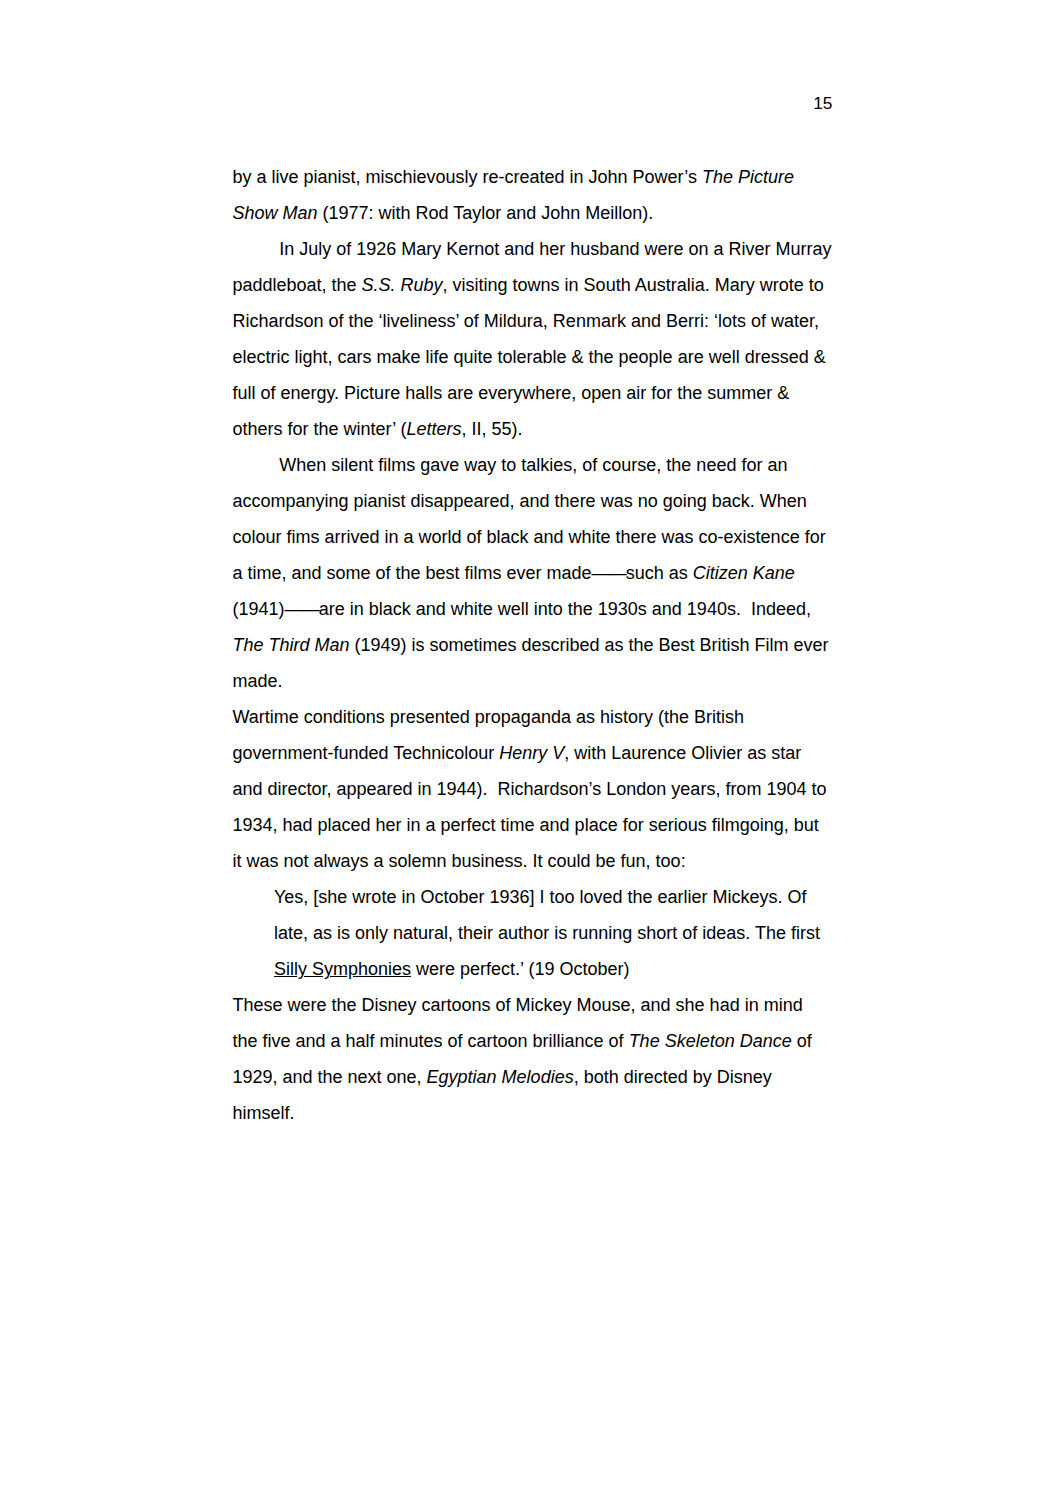15
by a live pianist, mischievously re-created in John Power’s The Picture Show Man (1977: with Rod Taylor and John Meillon).
In July of 1926 Mary Kernot and her husband were on a River Murray paddleboat, the S.S. Ruby, visiting towns in South Australia. Mary wrote to Richardson of the ‘liveliness’ of Mildura, Renmark and Berri: ‘lots of water, electric light, cars make life quite tolerable & the people are well dressed & full of energy. Picture halls are everywhere, open air for the summer & others for the winter’ (Letters, II, 55).
When silent films gave way to talkies, of course, the need for an accompanying pianist disappeared, and there was no going back. When colour fims arrived in a world of black and white there was co-existence for a time, and some of the best films ever made——such as Citizen Kane (1941)——are in black and white well into the 1930s and 1940s. Indeed, The Third Man (1949) is sometimes described as the Best British Film ever made.
Wartime conditions presented propaganda as history (the British government-funded Technicolour Henry V, with Laurence Olivier as star and director, appeared in 1944). Richardson’s London years, from 1904 to 1934, had placed her in a perfect time and place for serious filmgoing, but it was not always a solemn business. It could be fun, too:
Yes, [she wrote in October 1936] I too loved the earlier Mickeys. Of late, as is only natural, their author is running short of ideas. The first Silly Symphonies were perfect.’ (19 October)
These were the Disney cartoons of Mickey Mouse, and she had in mind the five and a half minutes of cartoon brilliance of The Skeleton Dance of 1929, and the next one, Egyptian Melodies, both directed by Disney himself.